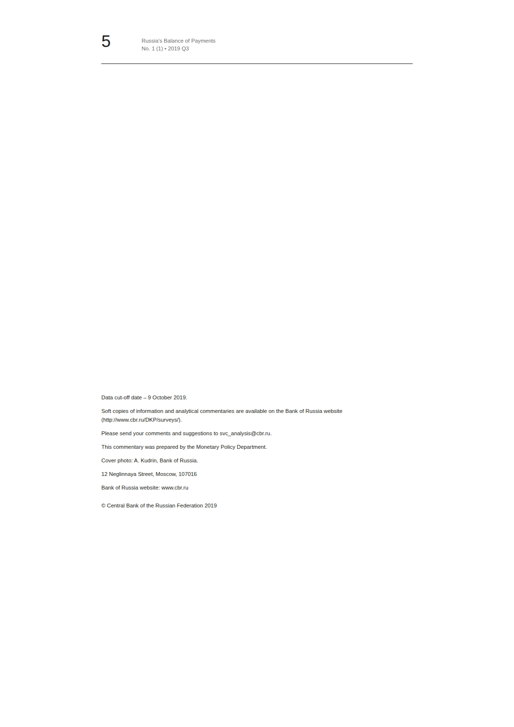5
Russia's Balance of Payments No. 1 (1) • 2019 Q3
Data cut-off date – 9 October 2019.
Soft copies of information and analytical commentaries are available on the Bank of Russia website (http://www.cbr.ru/DKP/surveys/).
Please send your comments and suggestions to svc_analysis@cbr.ru.
This commentary was prepared by the Monetary Policy Department.
Cover photo: A. Kudrin, Bank of Russia.
12 Neglinnaya Street, Moscow, 107016
Bank of Russia website: www.cbr.ru
© Central Bank of the Russian Federation 2019